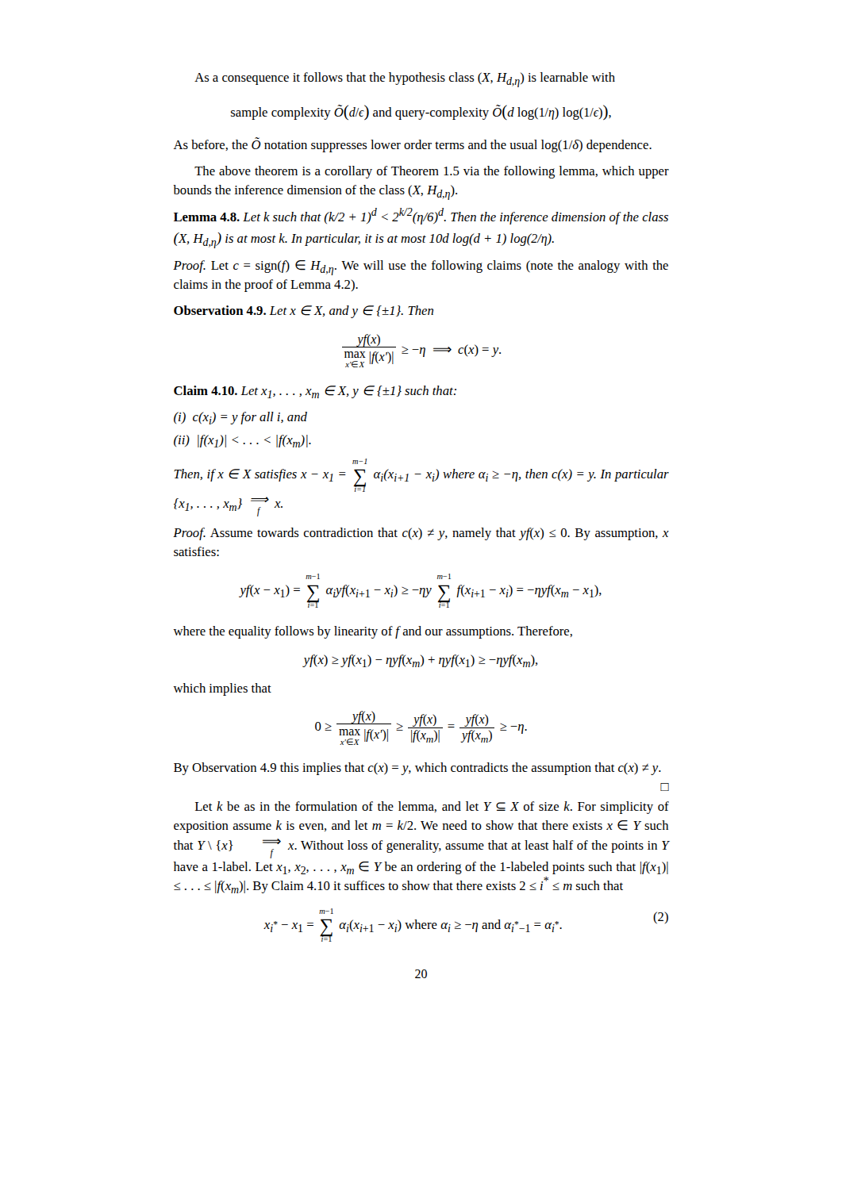As a consequence it follows that the hypothesis class (X, Hd,η) is learnable with
sample complexity Õ(d/ϵ) and query-complexity Õ(d log(1/η) log(1/ϵ)),
As before, the Õ notation suppresses lower order terms and the usual log(1/δ) dependence.
The above theorem is a corollary of Theorem 1.5 via the following lemma, which upper bounds the inference dimension of the class (X, Hd,η).
Lemma 4.8. Let k such that (k/2 + 1)d < 2k/2(η/6)d. Then the inference dimension of the class (X, Hd,η) is at most k. In particular, it is at most 10d log(d + 1) log(2/η).
Proof. Let c = sign(f) ∈ Hd,η. We will use the following claims (note the analogy with the claims in the proof of Lemma 4.2).
Observation 4.9. Let x ∈ X, and y ∈ {±1}. Then
yf(x) max x′∈X |f(x′)| ≥ −η ⟹ c(x) = y.
Claim 4.10. Let x1, . . . , xm ∈ X, y ∈ {±1} such that:
(i) c(xi) = y for all i, and
(ii) |f(x1)| < . . . < |f(xm)|.
Then, if x ∈ X satisfies x − x1 = m−1∑i=1 αi(xi+1 − xi) where αi ≥ −η, then c(x) = y. In particular {x1, . . . , xm} ⟹f x.
Proof. Assume towards contradiction that c(x) ≠ y, namely that yf(x) ≤ 0. By assumption, x satisfies:
yf(x − x1) = m−1∑i=1 αiyf(xi+1 − xi) ≥ −ηy m−1∑i=1 f(xi+1 − xi) = −ηyf(xm − x1),
where the equality follows by linearity of f and our assumptions. Therefore,
yf(x) ≥ yf(x1) − ηyf(xm) + ηyf(x1) ≥ −ηyf(xm),
which implies that
0 ≥ yf(x) max x′∈X |f(x′)| ≥ yf(x)|f(xm)| = yf(x) yf(xm) ≥ −η.
By Observation 4.9 this implies that c(x) = y, which contradicts the assumption that c(x) ≠ y. □
Let k be as in the formulation of the lemma, and let Y ⊆ X of size k. For simplicity of exposition assume k is even, and let m = k/2. We need to show that there exists x ∈ Y such that Y \ {x} ⟹f x. Without loss of generality, assume that at least half of the points in Y have a 1-label. Let x1, x2, . . . , xm ∈ Y be an ordering of the 1-labeled points such that |f(x1)| ≤ . . . ≤ |f(xm)|. By Claim 4.10 it suffices to show that there exists 2 ≤ i* ≤ m such that
xi* − x1 = m−1∑i=1 αi(xi+1 − xi) where αi ≥ −η and αi*−1 = αi*. (2)
20